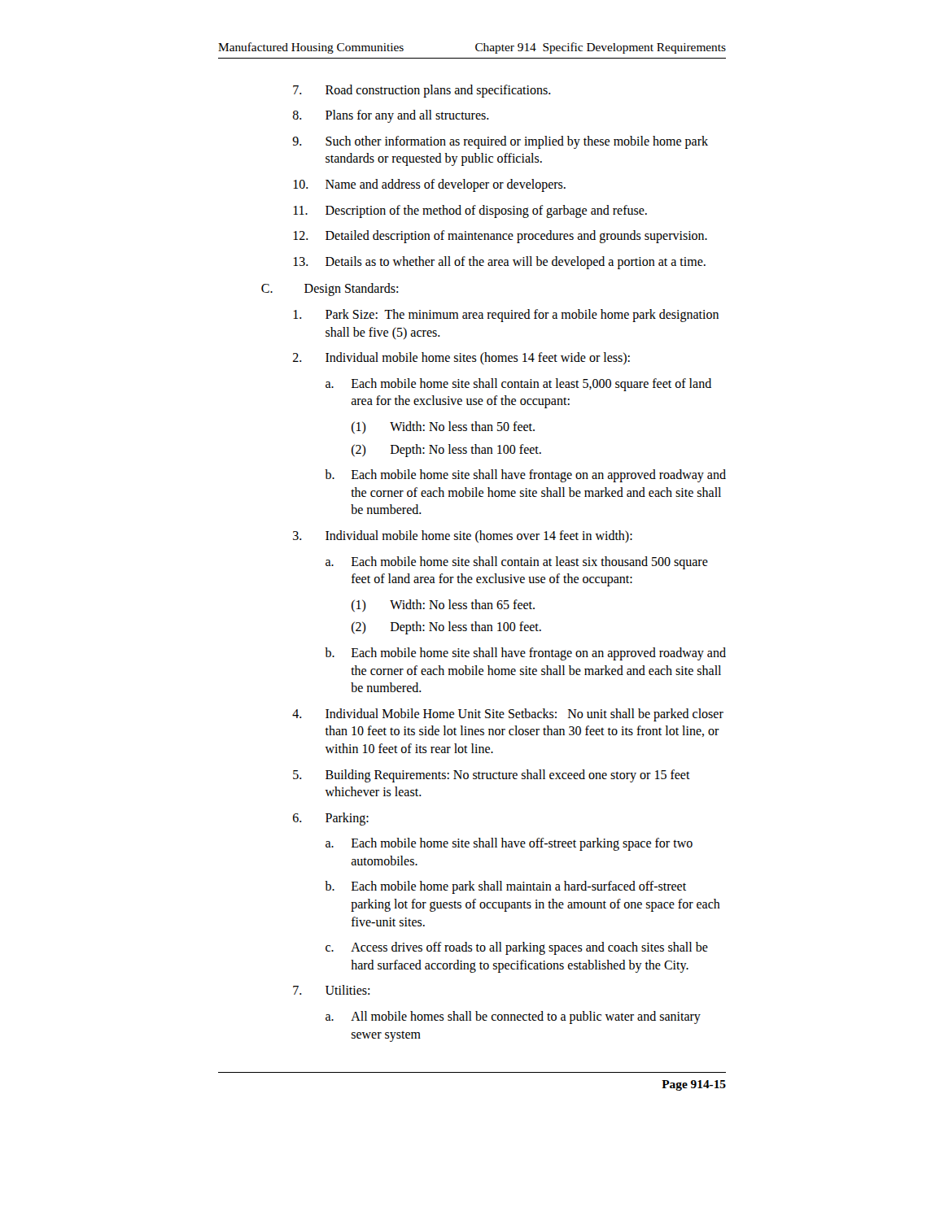Manufactured Housing Communities Chapter 914 Specific Development Requirements
7. Road construction plans and specifications.
8. Plans for any and all structures.
9. Such other information as required or implied by these mobile home park standards or requested by public officials.
10. Name and address of developer or developers.
11. Description of the method of disposing of garbage and refuse.
12. Detailed description of maintenance procedures and grounds supervision.
13. Details as to whether all of the area will be developed a portion at a time.
C. Design Standards:
1. Park Size: The minimum area required for a mobile home park designation shall be five (5) acres.
2. Individual mobile home sites (homes 14 feet wide or less):
a. Each mobile home site shall contain at least 5,000 square feet of land area for the exclusive use of the occupant:
(1) Width: No less than 50 feet.
(2) Depth: No less than 100 feet.
b. Each mobile home site shall have frontage on an approved roadway and the corner of each mobile home site shall be marked and each site shall be numbered.
3. Individual mobile home site (homes over 14 feet in width):
a. Each mobile home site shall contain at least six thousand 500 square feet of land area for the exclusive use of the occupant:
(1) Width: No less than 65 feet.
(2) Depth: No less than 100 feet.
b. Each mobile home site shall have frontage on an approved roadway and the corner of each mobile home site shall be marked and each site shall be numbered.
4. Individual Mobile Home Unit Site Setbacks: No unit shall be parked closer than 10 feet to its side lot lines nor closer than 30 feet to its front lot line, or within 10 feet of its rear lot line.
5. Building Requirements: No structure shall exceed one story or 15 feet whichever is least.
6. Parking:
a. Each mobile home site shall have off-street parking space for two automobiles.
b. Each mobile home park shall maintain a hard-surfaced off-street parking lot for guests of occupants in the amount of one space for each five-unit sites.
c. Access drives off roads to all parking spaces and coach sites shall be hard surfaced according to specifications established by the City.
7. Utilities:
a. All mobile homes shall be connected to a public water and sanitary sewer system
Page 914-15